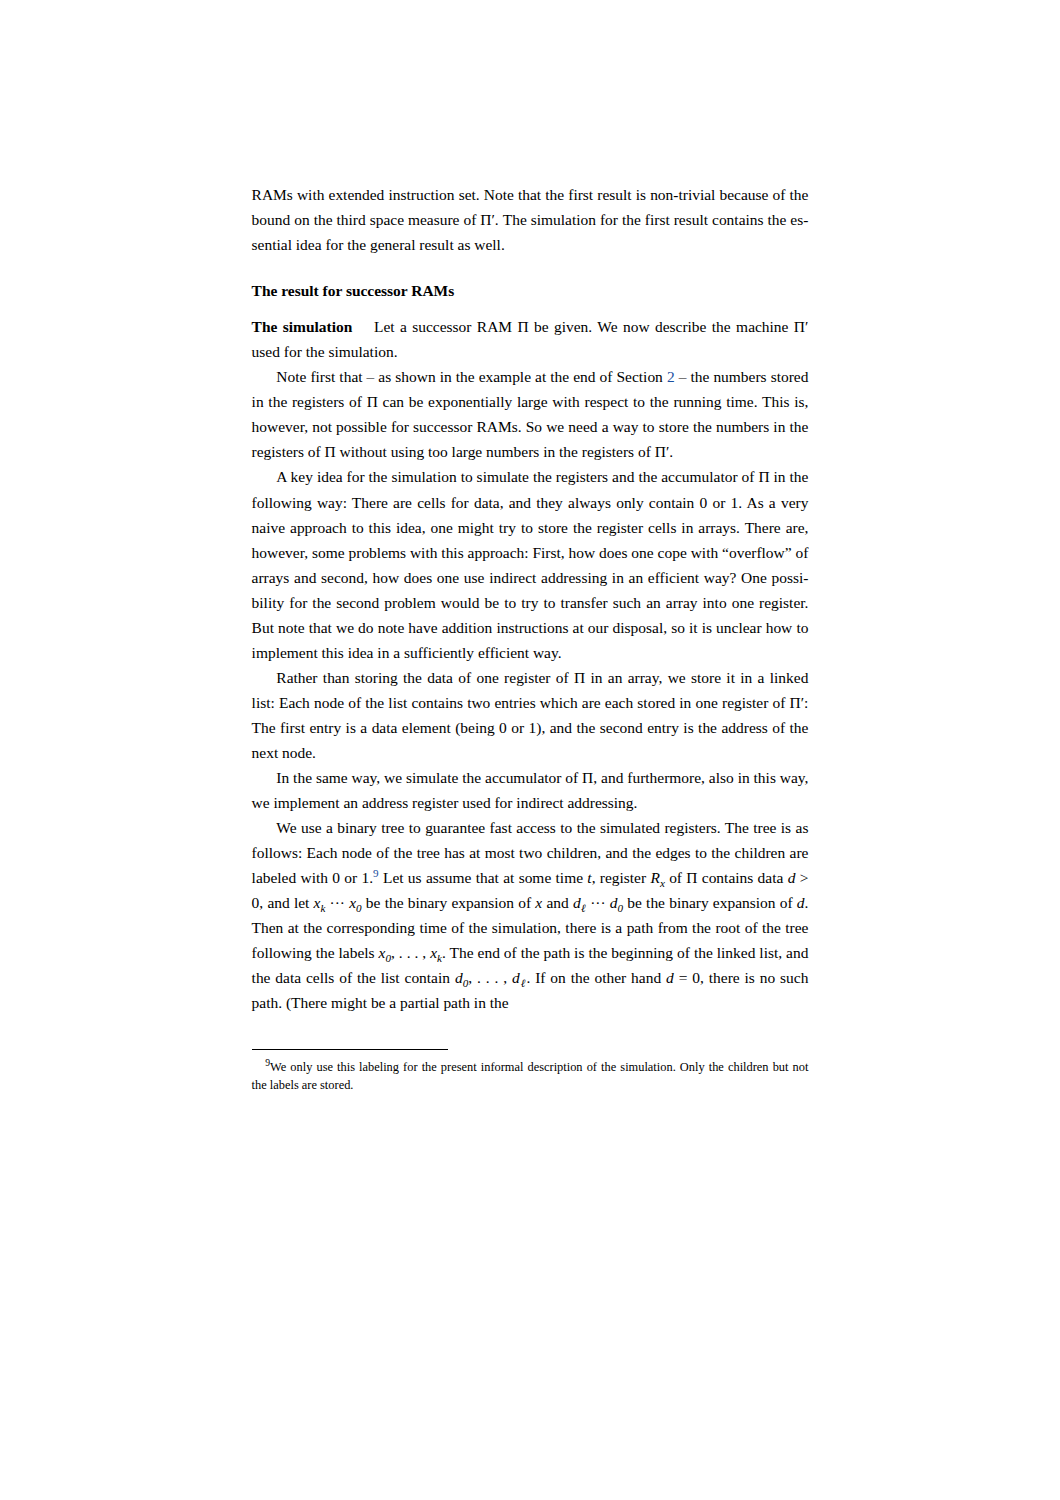RAMs with extended instruction set. Note that the first result is non-trivial because of the bound on the third space measure of Π′. The simulation for the first result contains the essential idea for the general result as well.
The result for successor RAMs
The simulation Let a successor RAM Π be given. We now describe the machine Π′ used for the simulation.
Note first that – as shown in the example at the end of Section 2 – the numbers stored in the registers of Π can be exponentially large with respect to the running time. This is, however, not possible for successor RAMs. So we need a way to store the numbers in the registers of Π without using too large numbers in the registers of Π′.
A key idea for the simulation to simulate the registers and the accumulator of Π in the following way: There are cells for data, and they always only contain 0 or 1. As a very naive approach to this idea, one might try to store the register cells in arrays. There are, however, some problems with this approach: First, how does one cope with “overflow” of arrays and second, how does one use indirect addressing in an efficient way? One possibility for the second problem would be to try to transfer such an array into one register. But note that we do note have addition instructions at our disposal, so it is unclear how to implement this idea in a sufficiently efficient way.
Rather than storing the data of one register of Π in an array, we store it in a linked list: Each node of the list contains two entries which are each stored in one register of Π′: The first entry is a data element (being 0 or 1), and the second entry is the address of the next node.
In the same way, we simulate the accumulator of Π, and furthermore, also in this way, we implement an address register used for indirect addressing.
We use a binary tree to guarantee fast access to the simulated registers. The tree is as follows: Each node of the tree has at most two children, and the edges to the children are labeled with 0 or 1.9 Let us assume that at some time t, register Rx of Π contains data d > 0, and let xk ··· x0 be the binary expansion of x and dℓ ··· d0 be the binary expansion of d. Then at the corresponding time of the simulation, there is a path from the root of the tree following the labels x0, . . . , xk. The end of the path is the beginning of the linked list, and the data cells of the list contain d0, . . . , dℓ. If on the other hand d = 0, there is no such path. (There might be a partial path in the
9We only use this labeling for the present informal description of the simulation. Only the children but not the labels are stored.